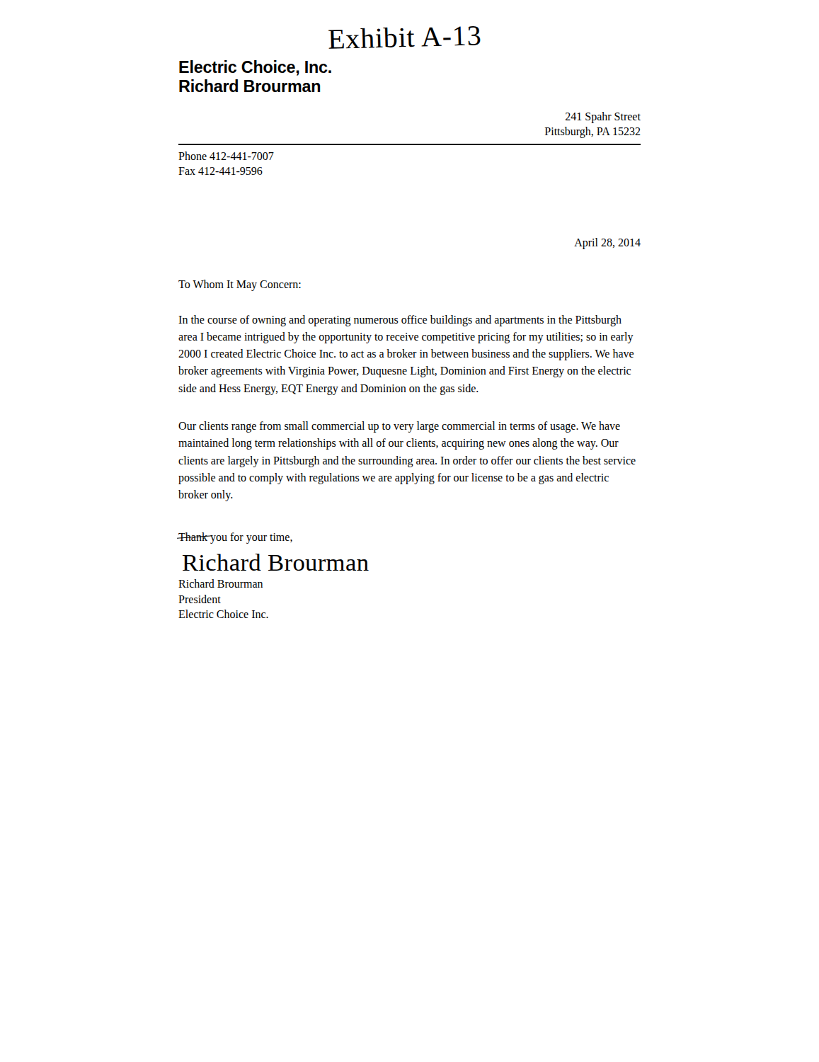Exhibit A-13
Electric Choice, Inc. Richard Brourman
241 Spahr Street
Pittsburgh, PA 15232
Phone 412-441-7007
Fax 412-441-9596
April 28, 2014
To Whom It May Concern:
In the course of owning and operating numerous office buildings and apartments in the Pittsburgh area I became intrigued by the opportunity to receive competitive pricing for my utilities; so in early 2000 I created Electric Choice Inc. to act as a broker in between business and the suppliers. We have broker agreements with Virginia Power, Duquesne Light, Dominion and First Energy on the electric side and Hess Energy, EQT Energy and Dominion on the gas side.
Our clients range from small commercial up to very large commercial in terms of usage. We have maintained long term relationships with all of our clients, acquiring new ones along the way. Our clients are largely in Pittsburgh and the surrounding area. In order to offer our clients the best service possible and to comply with regulations we are applying for our license to be a gas and electric broker only.
Thank you for your time,
Richard Brourman
Richard Brourman
President
Electric Choice Inc.